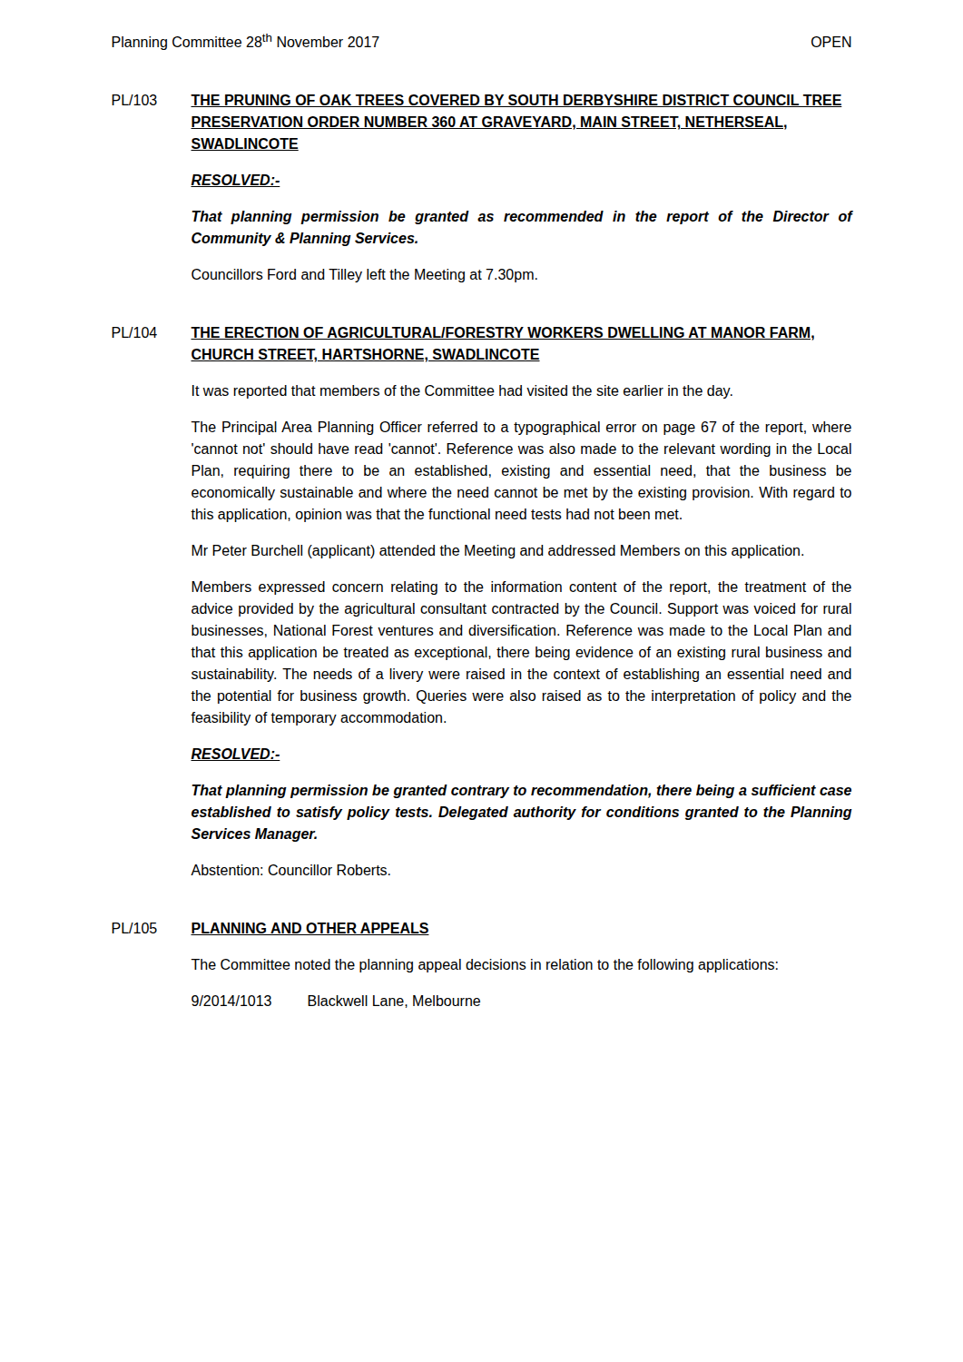Planning Committee 28th November 2017 OPEN
PL/103
The pruning of oak trees covered by South Derbyshire District Council Tree Preservation Order Number 360 at Graveyard, Main Street, Netherseal, Swadlincote
RESOLVED:-
That planning permission be granted as recommended in the report of the Director of Community & Planning Services.
Councillors Ford and Tilley left the Meeting at 7.30pm.
PL/104
The erection of agricultural/forestry workers dwelling at Manor Farm, Church Street, Hartshorne, Swadlincote
It was reported that members of the Committee had visited the site earlier in the day.
The Principal Area Planning Officer referred to a typographical error on page 67 of the report, where 'cannot not' should have read 'cannot'. Reference was also made to the relevant wording in the Local Plan, requiring there to be an established, existing and essential need, that the business be economically sustainable and where the need cannot be met by the existing provision. With regard to this application, opinion was that the functional need tests had not been met.
Mr Peter Burchell (applicant) attended the Meeting and addressed Members on this application.
Members expressed concern relating to the information content of the report, the treatment of the advice provided by the agricultural consultant contracted by the Council. Support was voiced for rural businesses, National Forest ventures and diversification. Reference was made to the Local Plan and that this application be treated as exceptional, there being evidence of an existing rural business and sustainability. The needs of a livery were raised in the context of establishing an essential need and the potential for business growth. Queries were also raised as to the interpretation of policy and the feasibility of temporary accommodation.
RESOLVED:-
That planning permission be granted contrary to recommendation, there being a sufficient case established to satisfy policy tests. Delegated authority for conditions granted to the Planning Services Manager.
Abstention: Councillor Roberts.
PL/105
Planning and other appeals
The Committee noted the planning appeal decisions in relation to the following applications:
9/2014/1013 Blackwell Lane, Melbourne